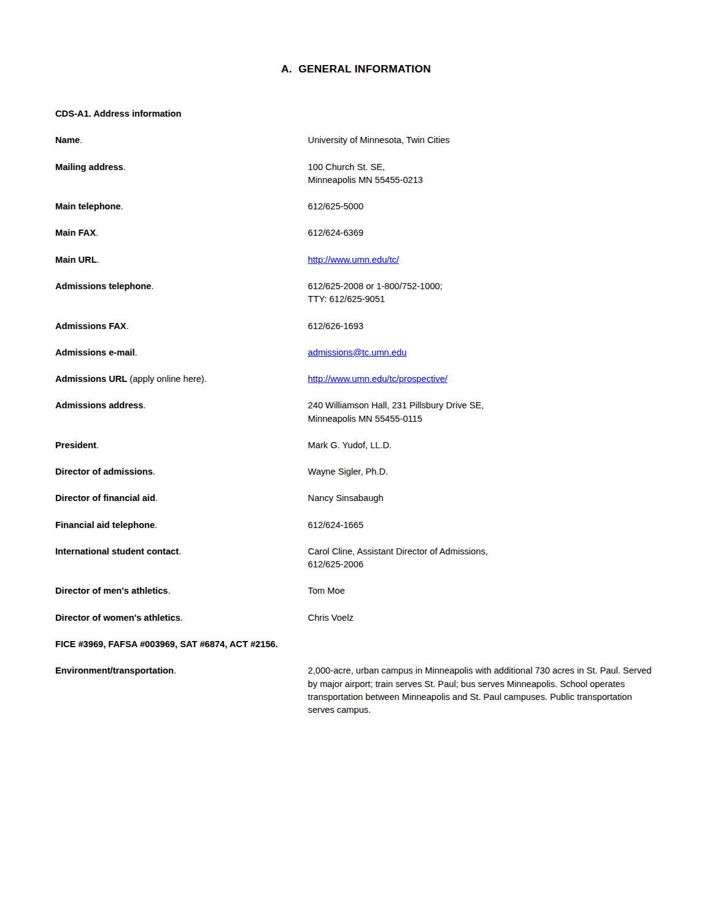A. GENERAL INFORMATION
CDS-A1. Address information
| Name . | University of Minnesota, Twin Cities |
| Mailing address . | 100 Church St. SE, Minneapolis MN 55455-0213 |
| Main telephone . | 612/625-5000 |
| Main FAX . | 612/624-6369 |
| Main URL . | http://www.umn.edu/tc/ |
| Admissions telephone . | 612/625-2008 or 1-800/752-1000; TTY: 612/625-9051 |
| Admissions FAX . | 612/626-1693 |
| Admissions e-mail . | admissions@tc.umn.edu |
| Admissions URL (apply online here). | http://www.umn.edu/tc/prospective/ |
| Admissions address . | 240 Williamson Hall, 231 Pillsbury Drive SE, Minneapolis MN 55455-0115 |
| President . | Mark G. Yudof, LL.D. |
| Director of admissions . | Wayne Sigler, Ph.D. |
| Director of financial aid . | Nancy Sinsabaugh |
| Financial aid telephone . | 612/624-1665 |
| International student contact . | Carol Cline, Assistant Director of Admissions, 612/625-2006 |
| Director of men's athletics . | Tom Moe |
| Director of women's athletics . | Chris Voelz |
FICE #3969, FAFSA #003969, SAT #6874, ACT #2156.
| Environment/transportation . | 2,000-acre, urban campus in Minneapolis with additional 730 acres in St. Paul. Served by major airport; train serves St. Paul; bus serves Minneapolis. School operates transportation between Minneapolis and St. Paul campuses. Public transportation serves campus. |